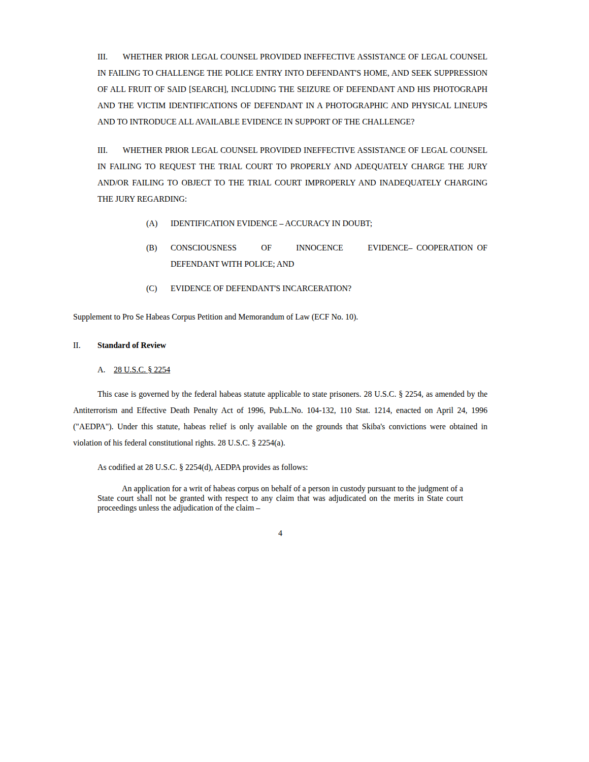III. WHETHER PRIOR LEGAL COUNSEL PROVIDED INEFFECTIVE ASSISTANCE OF LEGAL COUNSEL IN FAILING TO CHALLENGE THE POLICE ENTRY INTO DEFENDANT'S HOME, AND SEEK SUPPRESSION OF ALL FRUIT OF SAID [SEARCH], INCLUDING THE SEIZURE OF DEFENDANT AND HIS PHOTOGRAPH AND THE VICTIM IDENTIFICATIONS OF DEFENDANT IN A PHOTOGRAPHIC AND PHYSICAL LINEUPS AND TO INTRODUCE ALL AVAILABLE EVIDENCE IN SUPPORT OF THE CHALLENGE?
III. WHETHER PRIOR LEGAL COUNSEL PROVIDED INEFFECTIVE ASSISTANCE OF LEGAL COUNSEL IN FAILING TO REQUEST THE TRIAL COURT TO PROPERLY AND ADEQUATELY CHARGE THE JURY AND/OR FAILING TO OBJECT TO THE TRIAL COURT IMPROPERLY AND INADEQUATELY CHARGING THE JURY REGARDING:
(A) IDENTIFICATION EVIDENCE – ACCURACY IN DOUBT;
(B) CONSCIOUSNESS OF INNOCENCE EVIDENCE– COOPERATION OF DEFENDANT WITH POLICE; AND
(C) EVIDENCE OF DEFENDANT'S INCARCERATION?
Supplement to Pro Se Habeas Corpus Petition and Memorandum of Law (ECF No. 10).
II. Standard of Review
A. 28 U.S.C. § 2254
This case is governed by the federal habeas statute applicable to state prisoners. 28 U.S.C. § 2254, as amended by the Antiterrorism and Effective Death Penalty Act of 1996, Pub.L.No. 104-132, 110 Stat. 1214, enacted on April 24, 1996 ("AEDPA"). Under this statute, habeas relief is only available on the grounds that Skiba's convictions were obtained in violation of his federal constitutional rights. 28 U.S.C. § 2254(a).
As codified at 28 U.S.C. § 2254(d), AEDPA provides as follows:
An application for a writ of habeas corpus on behalf of a person in custody pursuant to the judgment of a State court shall not be granted with respect to any claim that was adjudicated on the merits in State court proceedings unless the adjudication of the claim –
4